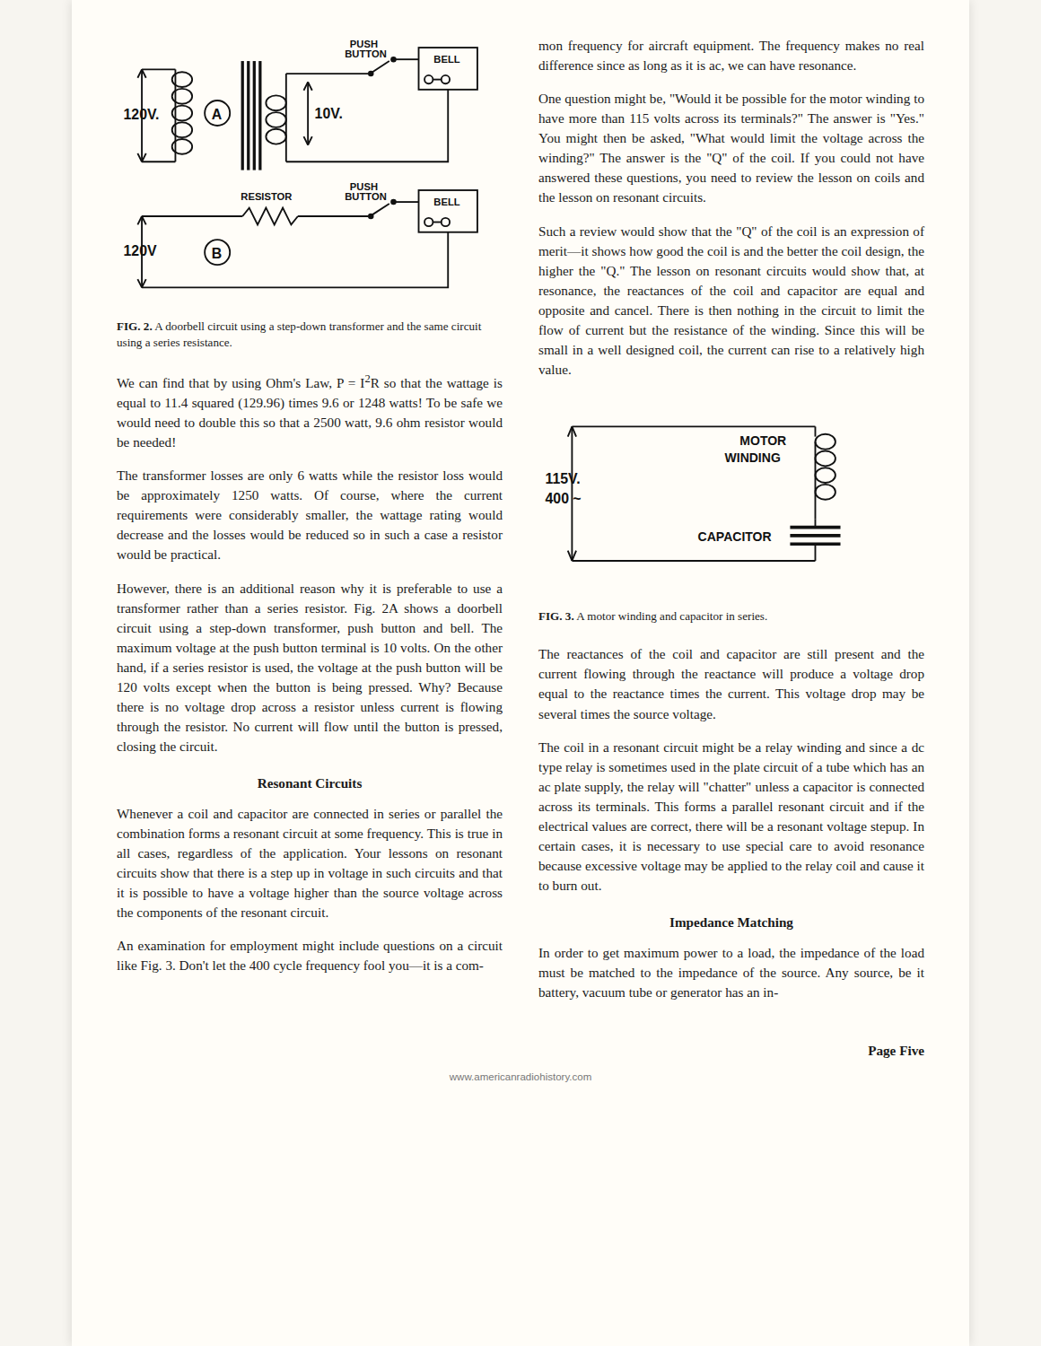120V. A 10V. PUSH BUTTON BELL 120V B RESISTOR PUSH BUTTON BELL
FIG. 2. A doorbell circuit using a step-down transformer and the same circuit using a series resistance.
We can find that by using Ohm's Law, P = I2R so that the wattage is equal to 11.4 squared (129.96) times 9.6 or 1248 watts! To be safe we would need to double this so that a 2500 watt, 9.6 ohm resistor would be needed!
The transformer losses are only 6 watts while the resistor loss would be approximately 1250 watts. Of course, where the current requirements were considerably smaller, the wattage rating would decrease and the losses would be reduced so in such a case a resistor would be practical.
However, there is an additional reason why it is preferable to use a transformer rather than a series resistor. Fig. 2A shows a doorbell circuit using a step-down transformer, push button and bell. The maximum voltage at the push button terminal is 10 volts. On the other hand, if a series resistor is used, the voltage at the push button will be 120 volts except when the button is being pressed. Why? Because there is no voltage drop across a resistor unless current is flowing through the resistor. No current will flow until the button is pressed, closing the circuit.
Resonant Circuits
Whenever a coil and capacitor are connected in series or parallel the combination forms a resonant circuit at some frequency. This is true in all cases, regardless of the application. Your lessons on resonant circuits show that there is a step up in voltage in such circuits and that it is possible to have a voltage higher than the source voltage across the components of the resonant circuit.
An examination for employment might include questions on a circuit like Fig. 3. Don't let the 400 cycle frequency fool you—it is a com-
mon frequency for aircraft equipment. The frequency makes no real difference since as long as it is ac, we can have resonance.
One question might be, "Would it be possible for the motor winding to have more than 115 volts across its terminals?" The answer is "Yes." You might then be asked, "What would limit the voltage across the winding?" The answer is the "Q" of the coil. If you could not have answered these questions, you need to review the lesson on coils and the lesson on resonant circuits.
Such a review would show that the "Q" of the coil is an expression of merit—it shows how good the coil is and the better the coil design, the higher the "Q." The lesson on resonant circuits would show that, at resonance, the reactances of the coil and capacitor are equal and opposite and cancel. There is then nothing in the circuit to limit the flow of current but the resistance of the winding. Since this will be small in a well designed coil, the current can rise to a relatively high value.
115V. 400 ~ MOTOR WINDING CAPACITOR
FIG. 3. A motor winding and capacitor in series.
The reactances of the coil and capacitor are still present and the current flowing through the reactance will produce a voltage drop equal to the reactance times the current. This voltage drop may be several times the source voltage.
The coil in a resonant circuit might be a relay winding and since a dc type relay is sometimes used in the plate circuit of a tube which has an ac plate supply, the relay will "chatter" unless a capacitor is connected across its terminals. This forms a parallel resonant circuit and if the electrical values are correct, there will be a resonant voltage stepup. In certain cases, it is necessary to use special care to avoid resonance because excessive voltage may be applied to the relay coil and cause it to burn out.
Impedance Matching
In order to get maximum power to a load, the impedance of the load must be matched to the impedance of the source. Any source, be it battery, vacuum tube or generator has an in-
Page Five
www.americanradiohistory.com